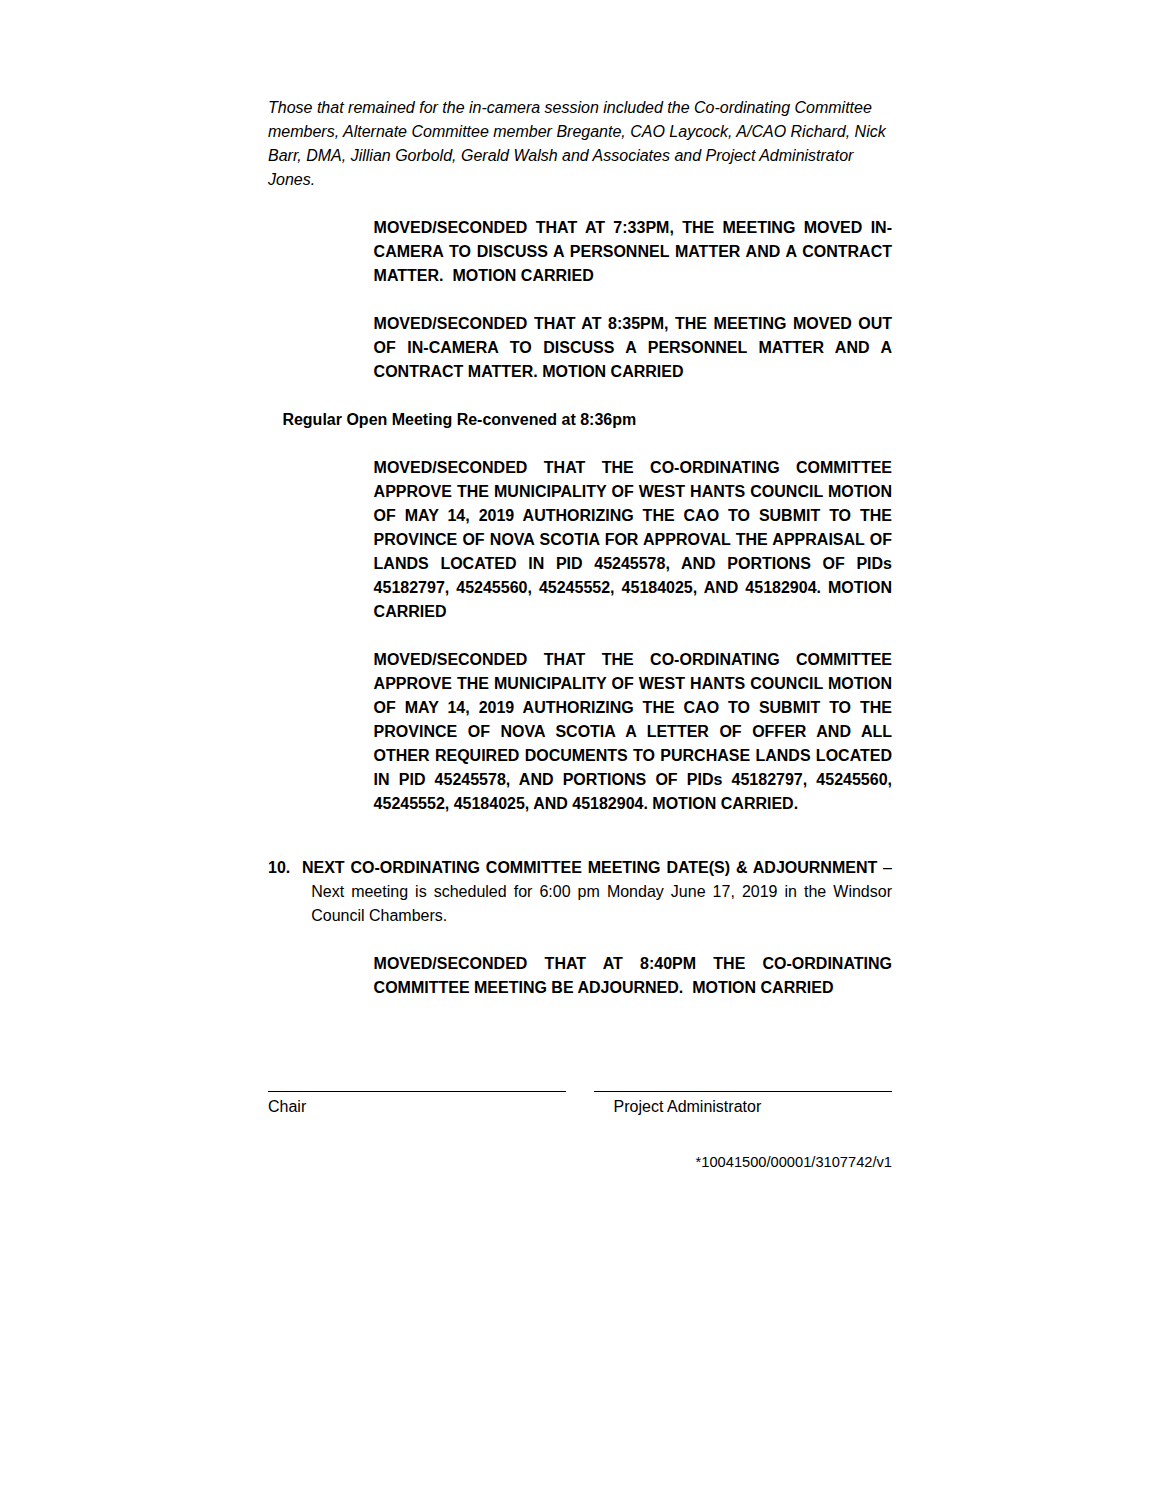Those that remained for the in-camera session included the Co-ordinating Committee members, Alternate Committee member Bregante, CAO Laycock, A/CAO Richard, Nick Barr, DMA, Jillian Gorbold, Gerald Walsh and Associates and Project Administrator Jones.
MOVED/SECONDED THAT AT 7:33PM, THE MEETING MOVED IN-CAMERA TO DISCUSS A PERSONNEL MATTER AND A CONTRACT MATTER. MOTION CARRIED
MOVED/SECONDED THAT AT 8:35PM, THE MEETING MOVED OUT OF IN-CAMERA TO DISCUSS A PERSONNEL MATTER AND A CONTRACT MATTER. MOTION CARRIED
Regular Open Meeting Re-convened at 8:36pm
MOVED/SECONDED THAT THE CO-ORDINATING COMMITTEE APPROVE THE MUNICIPALITY OF WEST HANTS COUNCIL MOTION OF MAY 14, 2019 AUTHORIZING THE CAO TO SUBMIT TO THE PROVINCE OF NOVA SCOTIA FOR APPROVAL THE APPRAISAL OF LANDS LOCATED IN PID 45245578, AND PORTIONS OF PIDs 45182797, 45245560, 45245552, 45184025, AND 45182904. MOTION CARRIED
MOVED/SECONDED THAT THE CO-ORDINATING COMMITTEE APPROVE THE MUNICIPALITY OF WEST HANTS COUNCIL MOTION OF MAY 14, 2019 AUTHORIZING THE CAO TO SUBMIT TO THE PROVINCE OF NOVA SCOTIA A LETTER OF OFFER AND ALL OTHER REQUIRED DOCUMENTS TO PURCHASE LANDS LOCATED IN PID 45245578, AND PORTIONS OF PIDs 45182797, 45245560, 45245552, 45184025, AND 45182904. MOTION CARRIED.
10. NEXT CO-ORDINATING COMMITTEE MEETING DATE(S) & ADJOURNMENT – Next meeting is scheduled for 6:00 pm Monday June 17, 2019 in the Windsor Council Chambers.
MOVED/SECONDED THAT AT 8:40PM THE CO-ORDINATING COMMITTEE MEETING BE ADJOURNED. MOTION CARRIED
| Chair | Project Administrator |
*10041500/00001/3107742/v1